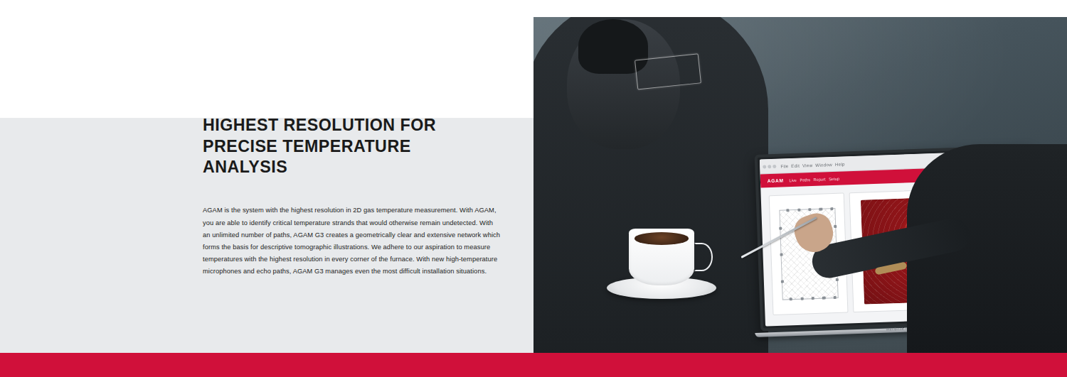Highest resolution for precise temperature analysis
AGAM is the system with the highest resolution in 2D gas temperature measurement. With AGAM, you are able to identify critical temperature strands that would otherwise remain undetected. With an unlimited number of paths, AGAM G3 creates a geometrically clear and extensive network which forms the basis for descriptive tomographic illustrations. We adhere to our aspiration to measure temperatures with the highest resolution in every corner of the furnace. With new high-temperature microphones and echo paths, AGAM G3 manages even the most difficult installation situations.
File Edit View Window Help
AGAM Live Paths Report Setup
°C
MacBook Pro